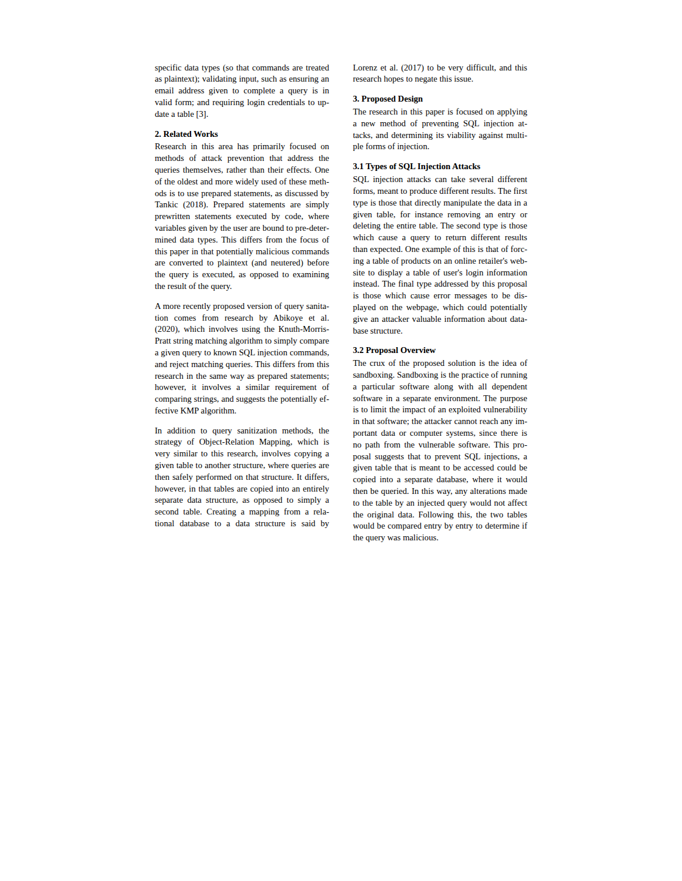specific data types (so that commands are treated as plaintext); validating input, such as ensuring an email address given to complete a query is in valid form; and requiring login credentials to update a table [3].
2. Related Works
Research in this area has primarily focused on methods of attack prevention that address the queries themselves, rather than their effects. One of the oldest and more widely used of these methods is to use prepared statements, as discussed by Tankic (2018). Prepared statements are simply prewritten statements executed by code, where variables given by the user are bound to pre-determined data types. This differs from the focus of this paper in that potentially malicious commands are converted to plaintext (and neutered) before the query is executed, as opposed to examining the result of the query.
A more recently proposed version of query sanitation comes from research by Abikoye et al. (2020), which involves using the Knuth-Morris-Pratt string matching algorithm to simply compare a given query to known SQL injection commands, and reject matching queries. This differs from this research in the same way as prepared statements; however, it involves a similar requirement of comparing strings, and suggests the potentially effective KMP algorithm.
In addition to query sanitization methods, the strategy of Object-Relation Mapping, which is very similar to this research, involves copying a given table to another structure, where queries are then safely performed on that structure. It differs, however, in that tables are copied into an entirely separate data structure, as opposed to simply a second table. Creating a mapping from a relational database to a data structure is said by Lorenz et al. (2017) to be very difficult, and this research hopes to negate this issue.
3. Proposed Design
The research in this paper is focused on applying a new method of preventing SQL injection attacks, and determining its viability against multiple forms of injection.
3.1 Types of SQL Injection Attacks
SQL injection attacks can take several different forms, meant to produce different results. The first type is those that directly manipulate the data in a given table, for instance removing an entry or deleting the entire table. The second type is those which cause a query to return different results than expected. One example of this is that of forcing a table of products on an online retailer's website to display a table of user's login information instead. The final type addressed by this proposal is those which cause error messages to be displayed on the webpage, which could potentially give an attacker valuable information about database structure.
3.2 Proposal Overview
The crux of the proposed solution is the idea of sandboxing. Sandboxing is the practice of running a particular software along with all dependent software in a separate environment. The purpose is to limit the impact of an exploited vulnerability in that software; the attacker cannot reach any important data or computer systems, since there is no path from the vulnerable software. This proposal suggests that to prevent SQL injections, a given table that is meant to be accessed could be copied into a separate database, where it would then be queried. In this way, any alterations made to the table by an injected query would not affect the original data. Following this, the two tables would be compared entry by entry to determine if the query was malicious.